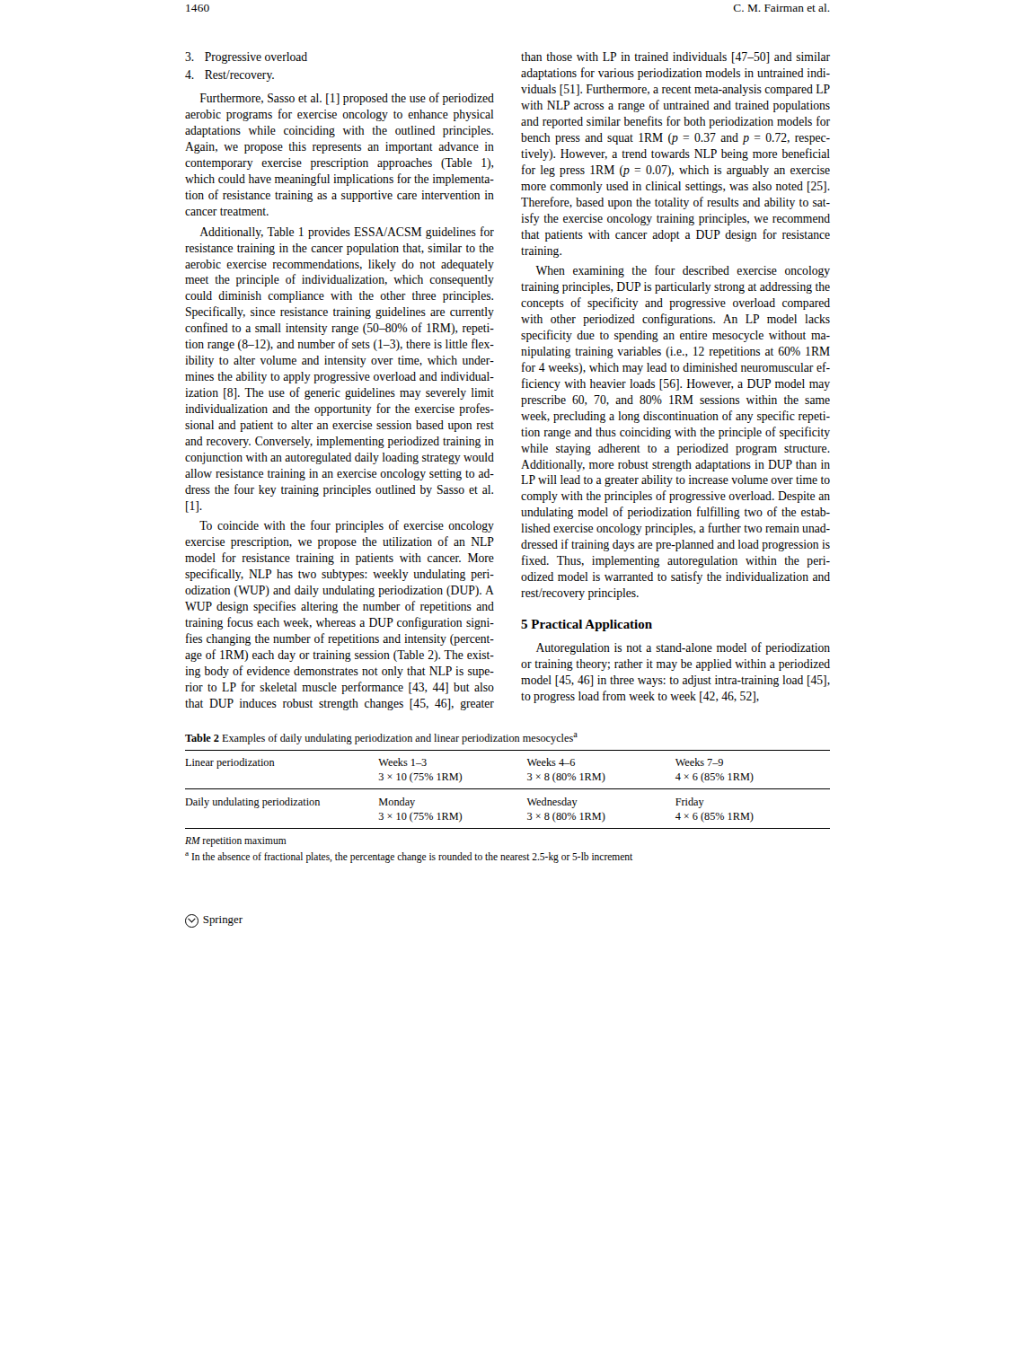1460 C. M. Fairman et al.
3. Progressive overload
4. Rest/recovery.
Furthermore, Sasso et al. [1] proposed the use of periodized aerobic programs for exercise oncology to enhance physical adaptations while coinciding with the outlined principles. Again, we propose this represents an important advance in contemporary exercise prescription approaches (Table 1), which could have meaningful implications for the implementation of resistance training as a supportive care intervention in cancer treatment.
Additionally, Table 1 provides ESSA/ACSM guidelines for resistance training in the cancer population that, similar to the aerobic exercise recommendations, likely do not adequately meet the principle of individualization, which consequently could diminish compliance with the other three principles. Specifically, since resistance training guidelines are currently confined to a small intensity range (50–80% of 1RM), repetition range (8–12), and number of sets (1–3), there is little flexibility to alter volume and intensity over time, which undermines the ability to apply progressive overload and individualization [8]. The use of generic guidelines may severely limit individualization and the opportunity for the exercise professional and patient to alter an exercise session based upon rest and recovery. Conversely, implementing periodized training in conjunction with an autoregulated daily loading strategy would allow resistance training in an exercise oncology setting to address the four key training principles outlined by Sasso et al. [1].
To coincide with the four principles of exercise oncology exercise prescription, we propose the utilization of an NLP model for resistance training in patients with cancer. More specifically, NLP has two subtypes: weekly undulating periodization (WUP) and daily undulating periodization (DUP). A WUP design specifies altering the number of repetitions and training focus each week, whereas a DUP configuration signifies changing the number of repetitions and intensity (percentage of 1RM) each day or training session (Table 2). The existing body of evidence demonstrates not only that NLP is superior to LP for skeletal muscle performance [43, 44] but also that DUP induces robust strength changes [45, 46], greater than those with LP in trained individuals [47–50] and similar adaptations for various periodization models in untrained individuals [51]. Furthermore, a recent meta-analysis compared LP with NLP across a range of untrained and trained populations and reported similar benefits for both periodization models for bench press and squat 1RM (p = 0.37 and p = 0.72, respectively). However, a trend towards NLP being more beneficial for leg press 1RM (p = 0.07), which is arguably an exercise more commonly used in clinical settings, was also noted [25]. Therefore, based upon the totality of results and ability to satisfy the exercise oncology training principles, we recommend that patients with cancer adopt a DUP design for resistance training.
When examining the four described exercise oncology training principles, DUP is particularly strong at addressing the concepts of specificity and progressive overload compared with other periodized configurations. An LP model lacks specificity due to spending an entire mesocycle without manipulating training variables (i.e., 12 repetitions at 60% 1RM for 4 weeks), which may lead to diminished neuromuscular efficiency with heavier loads [56]. However, a DUP model may prescribe 60, 70, and 80% 1RM sessions within the same week, precluding a long discontinuation of any specific repetition range and thus coinciding with the principle of specificity while staying adherent to a periodized program structure. Additionally, more robust strength adaptations in DUP than in LP will lead to a greater ability to increase volume over time to comply with the principles of progressive overload. Despite an undulating model of periodization fulfilling two of the established exercise oncology principles, a further two remain unaddressed if training days are pre-planned and load progression is fixed. Thus, implementing autoregulation within the periodized model is warranted to satisfy the individualization and rest/recovery principles.
5 Practical Application
Autoregulation is not a stand-alone model of periodization or training theory; rather it may be applied within a periodized model [45, 46] in three ways: to adjust intra-training load [45], to progress load from week to week [42, 46, 52],
Table 2 Examples of daily undulating periodization and linear periodization mesocyclesa
| Linear periodization | Weeks 1–3 3 × 10 (75% 1RM) | Weeks 4–6 3 × 8 (80% 1RM) | Weeks 7–9 4 × 6 (85% 1RM) |
| --- | --- | --- | --- |
| Daily undulating periodization | Monday 3 × 10 (75% 1RM) | Wednesday 3 × 8 (80% 1RM) | Friday 4 × 6 (85% 1RM) |
RM repetition maximum
a In the absence of fractional plates, the percentage change is rounded to the nearest 2.5-kg or 5-lb increment
Springer